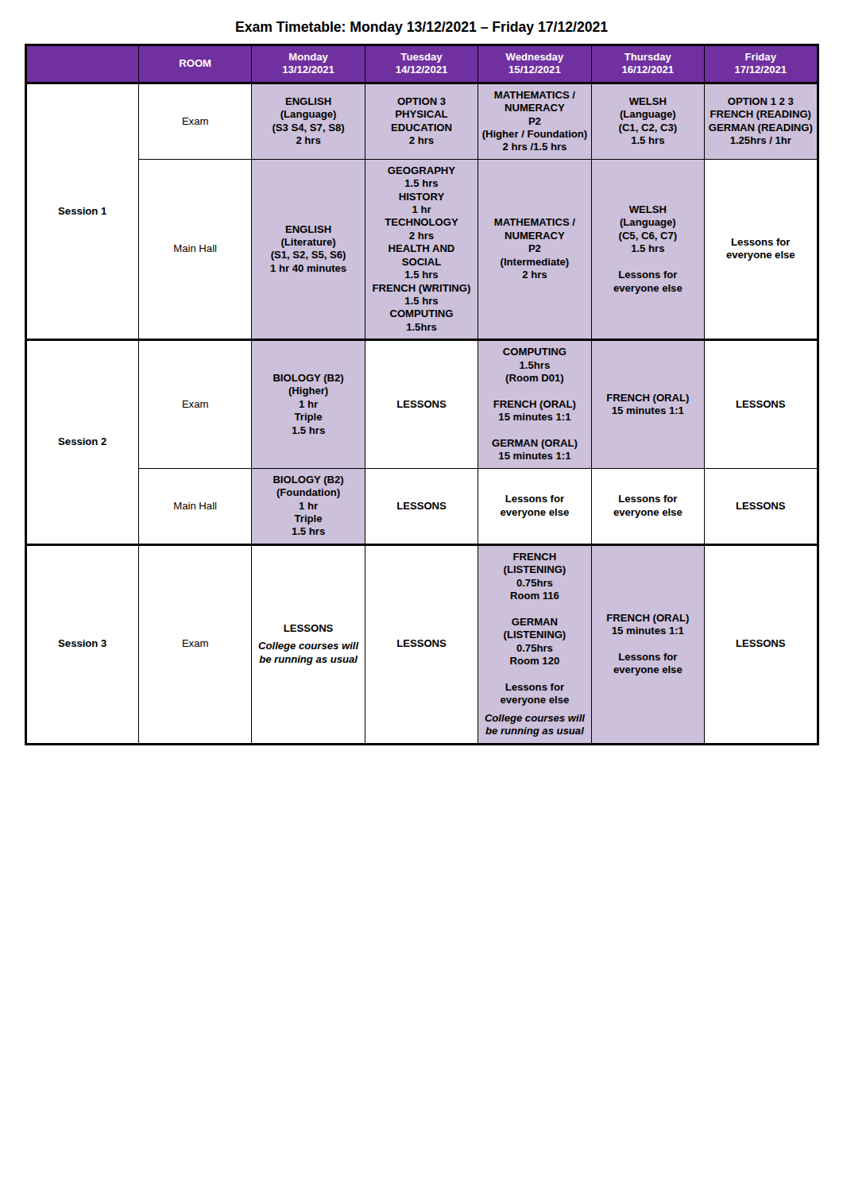Exam Timetable: Monday 13/12/2021 – Friday 17/12/2021
| | ROOM | Monday 13/12/2021 | Tuesday 14/12/2021 | Wednesday 15/12/2021 | Thursday 16/12/2021 | Friday 17/12/2021 |
| --- | --- | --- | --- | --- | --- | --- |
| Session 1 | Exam | ENGLISH (Language) (S3 S4, S7, S8) 2 hrs | OPTION 3 PHYSICAL EDUCATION 2 hrs | MATHEMATICS / NUMERACY P2 (Higher / Foundation) 2 hrs /1.5 hrs | WELSH (Language) (C1, C2, C3) 1.5 hrs | OPTION 1 2 3 FRENCH (READING) GERMAN (READING) 1.25hrs / 1hr |
| Main Hall | ENGLISH (Literature) (S1, S2, S5, S6) 1 hr 40 minutes | GEOGRAPHY 1.5 hrs HISTORY 1 hr TECHNOLOGY 2 hrs HEALTH AND SOCIAL 1.5 hrs FRENCH (WRITING) 1.5 hrs COMPUTING 1.5hrs | MATHEMATICS / NUMERACY P2 (Intermediate) 2 hrs | WELSH (Language) (C5, C6, C7) 1.5 hrs Lessons for everyone else | Lessons for everyone else |
| Session 2 | Exam | BIOLOGY (B2) (Higher) 1 hr Triple 1.5 hrs | LESSONS | COMPUTING 1.5hrs (Room D01) FRENCH (ORAL) 15 minutes 1:1 GERMAN (ORAL) 15 minutes 1:1 | FRENCH (ORAL) 15 minutes 1:1 | LESSONS |
| Main Hall | BIOLOGY (B2) (Foundation) 1 hr Triple 1.5 hrs | LESSONS | Lessons for everyone else | Lessons for everyone else | LESSONS |
| Session 3 | Exam | LESSONS College courses will be running as usual | LESSONS | FRENCH (LISTENING) 0.75hrs Room 116 GERMAN (LISTENING) 0.75hrs Room 120 Lessons for everyone else College courses will be running as usual | FRENCH (ORAL) 15 minutes 1:1 Lessons for everyone else | LESSONS |